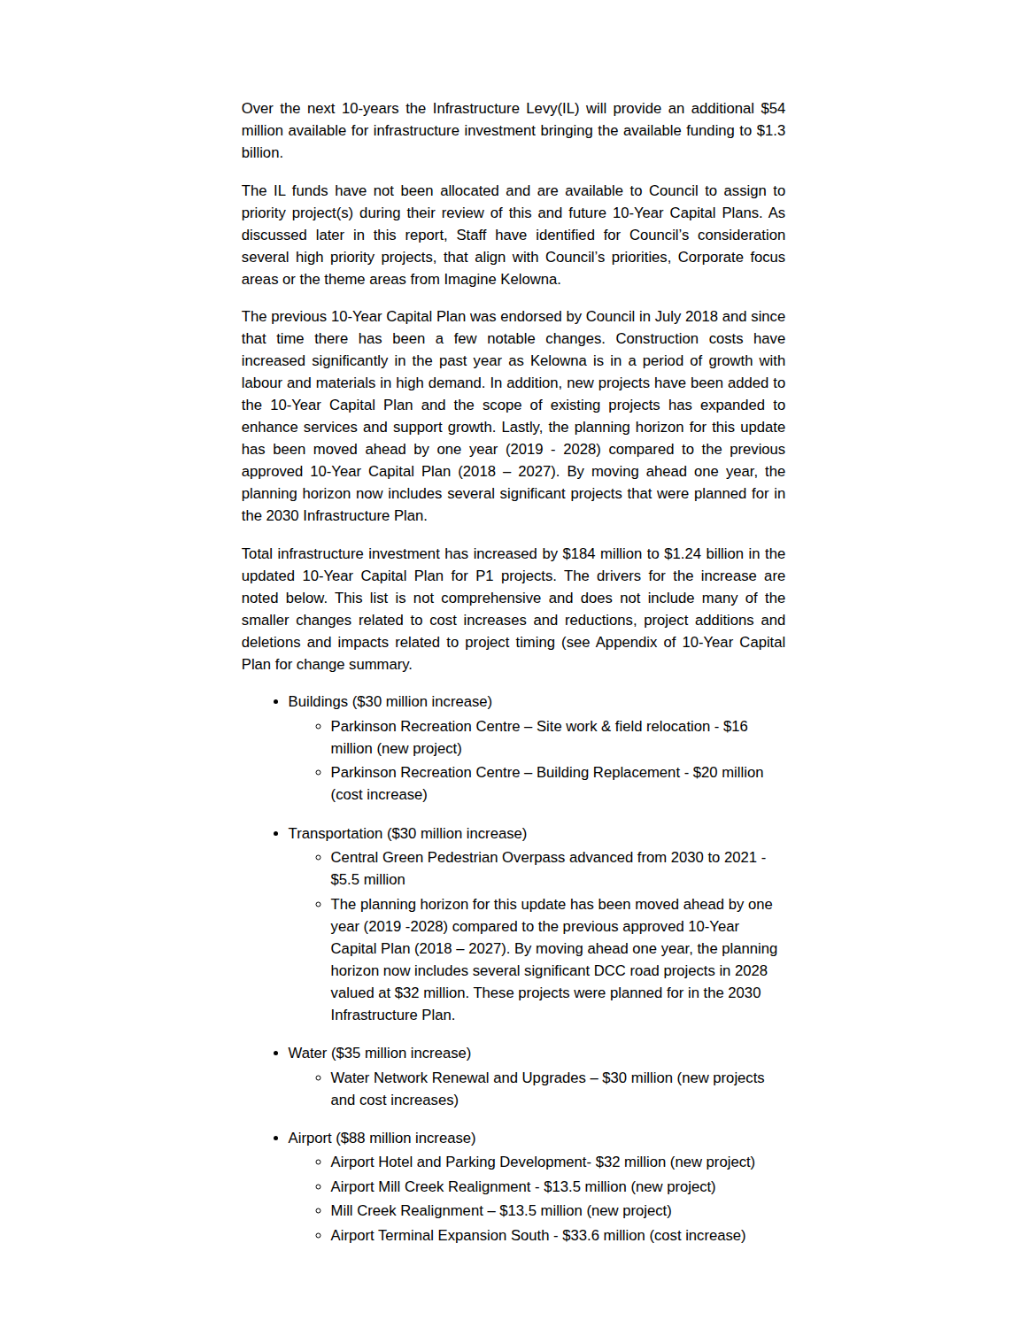Over the next 10-years the Infrastructure Levy(IL) will provide an additional $54 million available for infrastructure investment bringing the available funding to $1.3 billion.
The IL funds have not been allocated and are available to Council to assign to priority project(s) during their review of this and future 10-Year Capital Plans. As discussed later in this report, Staff have identified for Council’s consideration several high priority projects, that align with Council’s priorities, Corporate focus areas or the theme areas from Imagine Kelowna.
The previous 10-Year Capital Plan was endorsed by Council in July 2018 and since that time there has been a few notable changes. Construction costs have increased significantly in the past year as Kelowna is in a period of growth with labour and materials in high demand. In addition, new projects have been added to the 10-Year Capital Plan and the scope of existing projects has expanded to enhance services and support growth. Lastly, the planning horizon for this update has been moved ahead by one year (2019 - 2028) compared to the previous approved 10-Year Capital Plan (2018 – 2027). By moving ahead one year, the planning horizon now includes several significant projects that were planned for in the 2030 Infrastructure Plan.
Total infrastructure investment has increased by $184 million to $1.24 billion in the updated 10-Year Capital Plan for P1 projects. The drivers for the increase are noted below. This list is not comprehensive and does not include many of the smaller changes related to cost increases and reductions, project additions and deletions and impacts related to project timing (see Appendix of 10-Year Capital Plan for change summary.
Buildings ($30 million increase)
Parkinson Recreation Centre – Site work & field relocation - $16 million (new project)
Parkinson Recreation Centre – Building Replacement - $20 million (cost increase)
Transportation ($30 million increase)
Central Green Pedestrian Overpass advanced from 2030 to 2021 - $5.5 million
The planning horizon for this update has been moved ahead by one year (2019 -2028) compared to the previous approved 10-Year Capital Plan (2018 – 2027). By moving ahead one year, the planning horizon now includes several significant DCC road projects in 2028 valued at $32 million. These projects were planned for in the 2030 Infrastructure Plan.
Water ($35 million increase)
Water Network Renewal and Upgrades – $30 million (new projects and cost increases)
Airport ($88 million increase)
Airport Hotel and Parking Development- $32 million (new project)
Airport Mill Creek Realignment - $13.5 million (new project)
Mill Creek Realignment – $13.5 million (new project)
Airport Terminal Expansion South - $33.6 million (cost increase)